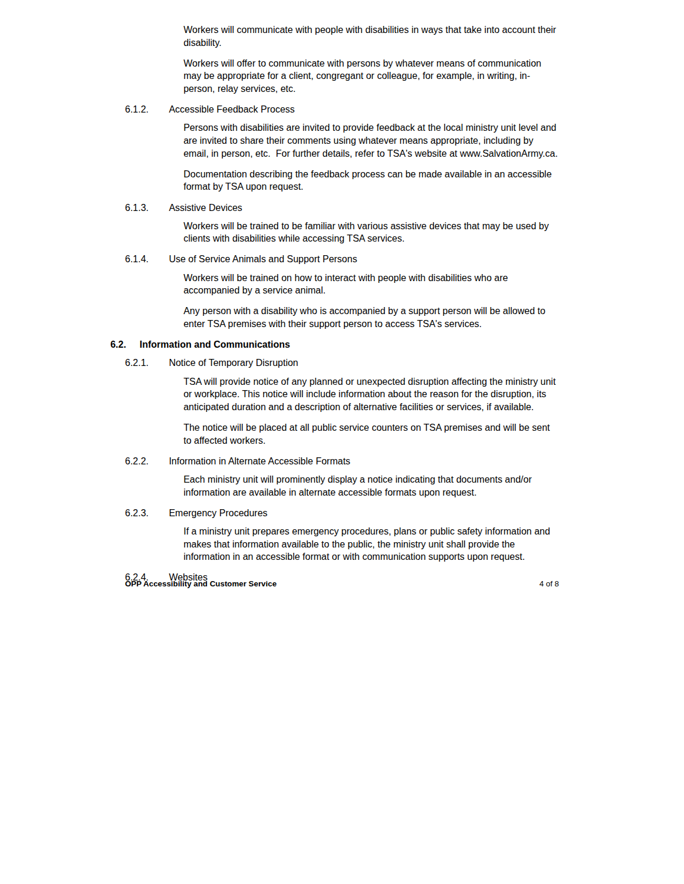Workers will communicate with people with disabilities in ways that take into account their disability.
Workers will offer to communicate with persons by whatever means of communication may be appropriate for a client, congregant or colleague, for example, in writing, in-person, relay services, etc.
6.1.2. Accessible Feedback Process
Persons with disabilities are invited to provide feedback at the local ministry unit level and are invited to share their comments using whatever means appropriate, including by email, in person, etc. For further details, refer to TSA's website at www.SalvationArmy.ca.
Documentation describing the feedback process can be made available in an accessible format by TSA upon request.
6.1.3. Assistive Devices
Workers will be trained to be familiar with various assistive devices that may be used by clients with disabilities while accessing TSA services.
6.1.4. Use of Service Animals and Support Persons
Workers will be trained on how to interact with people with disabilities who are accompanied by a service animal.
Any person with a disability who is accompanied by a support person will be allowed to enter TSA premises with their support person to access TSA's services.
6.2. Information and Communications
6.2.1. Notice of Temporary Disruption
TSA will provide notice of any planned or unexpected disruption affecting the ministry unit or workplace. This notice will include information about the reason for the disruption, its anticipated duration and a description of alternative facilities or services, if available.
The notice will be placed at all public service counters on TSA premises and will be sent to affected workers.
6.2.2. Information in Alternate Accessible Formats
Each ministry unit will prominently display a notice indicating that documents and/or information are available in alternate accessible formats upon request.
6.2.3. Emergency Procedures
If a ministry unit prepares emergency procedures, plans or public safety information and makes that information available to the public, the ministry unit shall provide the information in an accessible format or with communication supports upon request.
6.2.4. Websites
OPP Accessibility and Customer Service 4 of 8